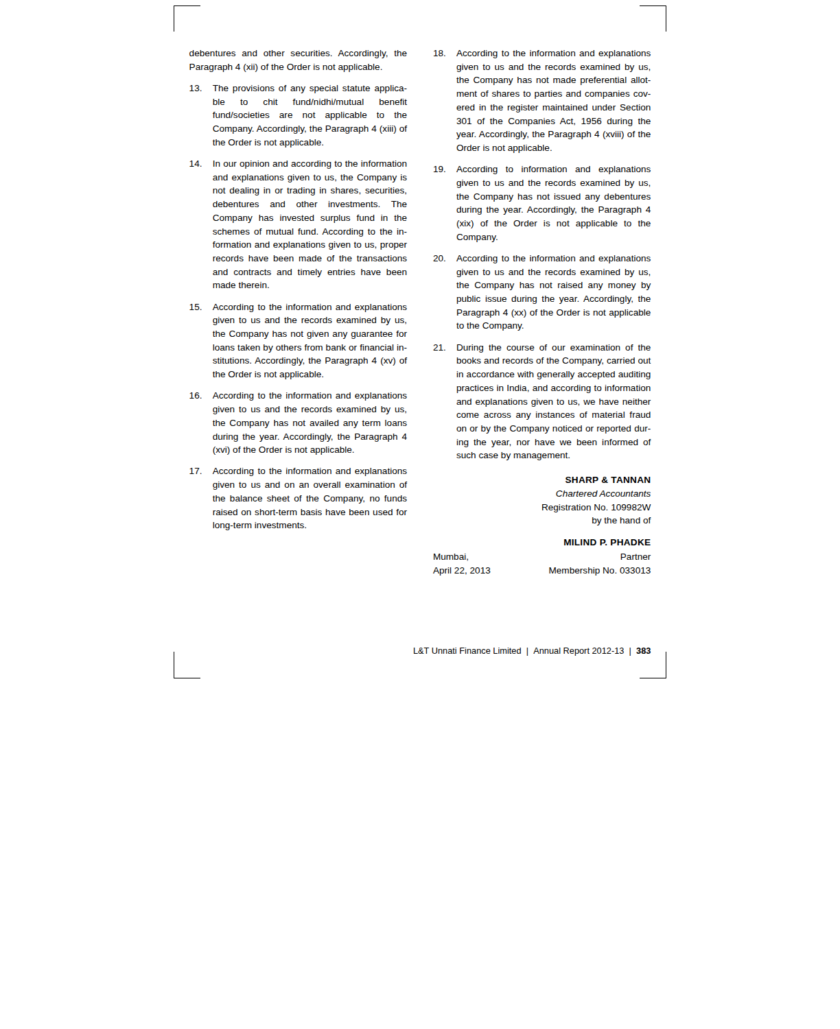debentures and other securities. Accordingly, the Paragraph 4 (xii) of the Order is not applicable.
13. The provisions of any special statute applicable to chit fund/nidhi/mutual benefit fund/societies are not applicable to the Company. Accordingly, the Paragraph 4 (xiii) of the Order is not applicable.
14. In our opinion and according to the information and explanations given to us, the Company is not dealing in or trading in shares, securities, debentures and other investments. The Company has invested surplus fund in the schemes of mutual fund. According to the information and explanations given to us, proper records have been made of the transactions and contracts and timely entries have been made therein.
15. According to the information and explanations given to us and the records examined by us, the Company has not given any guarantee for loans taken by others from bank or financial institutions. Accordingly, the Paragraph 4 (xv) of the Order is not applicable.
16. According to the information and explanations given to us and the records examined by us, the Company has not availed any term loans during the year. Accordingly, the Paragraph 4 (xvi) of the Order is not applicable.
17. According to the information and explanations given to us and on an overall examination of the balance sheet of the Company, no funds raised on short-term basis have been used for long-term investments.
18. According to the information and explanations given to us and the records examined by us, the Company has not made preferential allotment of shares to parties and companies covered in the register maintained under Section 301 of the Companies Act, 1956 during the year. Accordingly, the Paragraph 4 (xviii) of the Order is not applicable.
19. According to information and explanations given to us and the records examined by us, the Company has not issued any debentures during the year. Accordingly, the Paragraph 4 (xix) of the Order is not applicable to the Company.
20. According to the information and explanations given to us and the records examined by us, the Company has not raised any money by public issue during the year. Accordingly, the Paragraph 4 (xx) of the Order is not applicable to the Company.
21. During the course of our examination of the books and records of the Company, carried out in accordance with generally accepted auditing practices in India, and according to information and explanations given to us, we have neither come across any instances of material fraud on or by the Company noticed or reported during the year, nor have we been informed of such case by management.
SHARP & TANNAN
Chartered Accountants
Registration No. 109982W
by the hand of
MILIND P. PHADKE
Mumbai,
Partner
April 22, 2013
Membership No. 033013
L&T Unnati Finance Limited | Annual Report 2012-13 | 383